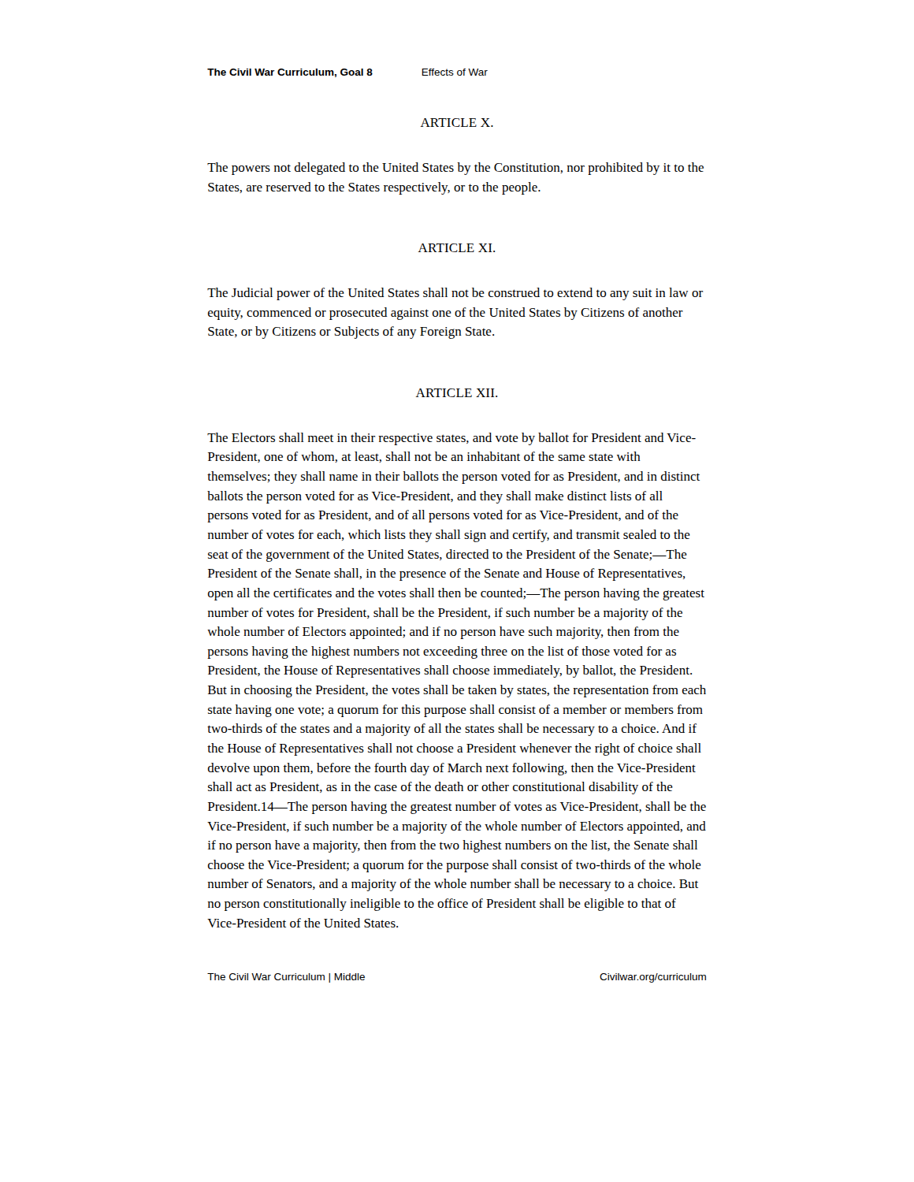The Civil War Curriculum, Goal 8 Effects of War
ARTICLE X.
The powers not delegated to the United States by the Constitution, nor prohibited by it to the States, are reserved to the States respectively, or to the people.
ARTICLE XI.
The Judicial power of the United States shall not be construed to extend to any suit in law or equity, commenced or prosecuted against one of the United States by Citizens of another State, or by Citizens or Subjects of any Foreign State.
ARTICLE XII.
The Electors shall meet in their respective states, and vote by ballot for President and Vice-President, one of whom, at least, shall not be an inhabitant of the same state with themselves; they shall name in their ballots the person voted for as President, and in distinct ballots the person voted for as Vice-President, and they shall make distinct lists of all persons voted for as President, and of all persons voted for as Vice-President, and of the number of votes for each, which lists they shall sign and certify, and transmit sealed to the seat of the government of the United States, directed to the President of the Senate;—The President of the Senate shall, in the presence of the Senate and House of Representatives, open all the certificates and the votes shall then be counted;—The person having the greatest number of votes for President, shall be the President, if such number be a majority of the whole number of Electors appointed; and if no person have such majority, then from the persons having the highest numbers not exceeding three on the list of those voted for as President, the House of Representatives shall choose immediately, by ballot, the President. But in choosing the President, the votes shall be taken by states, the representation from each state having one vote; a quorum for this purpose shall consist of a member or members from two-thirds of the states and a majority of all the states shall be necessary to a choice. And if the House of Representatives shall not choose a President whenever the right of choice shall devolve upon them, before the fourth day of March next following, then the Vice-President shall act as President, as in the case of the death or other constitutional disability of the President.14—The person having the greatest number of votes as Vice-President, shall be the Vice-President, if such number be a majority of the whole number of Electors appointed, and if no person have a majority, then from the two highest numbers on the list, the Senate shall choose the Vice-President; a quorum for the purpose shall consist of two-thirds of the whole number of Senators, and a majority of the whole number shall be necessary to a choice. But no person constitutionally ineligible to the office of President shall be eligible to that of Vice-President of the United States.
The Civil War Curriculum | Middle Civilwar.org/curriculum